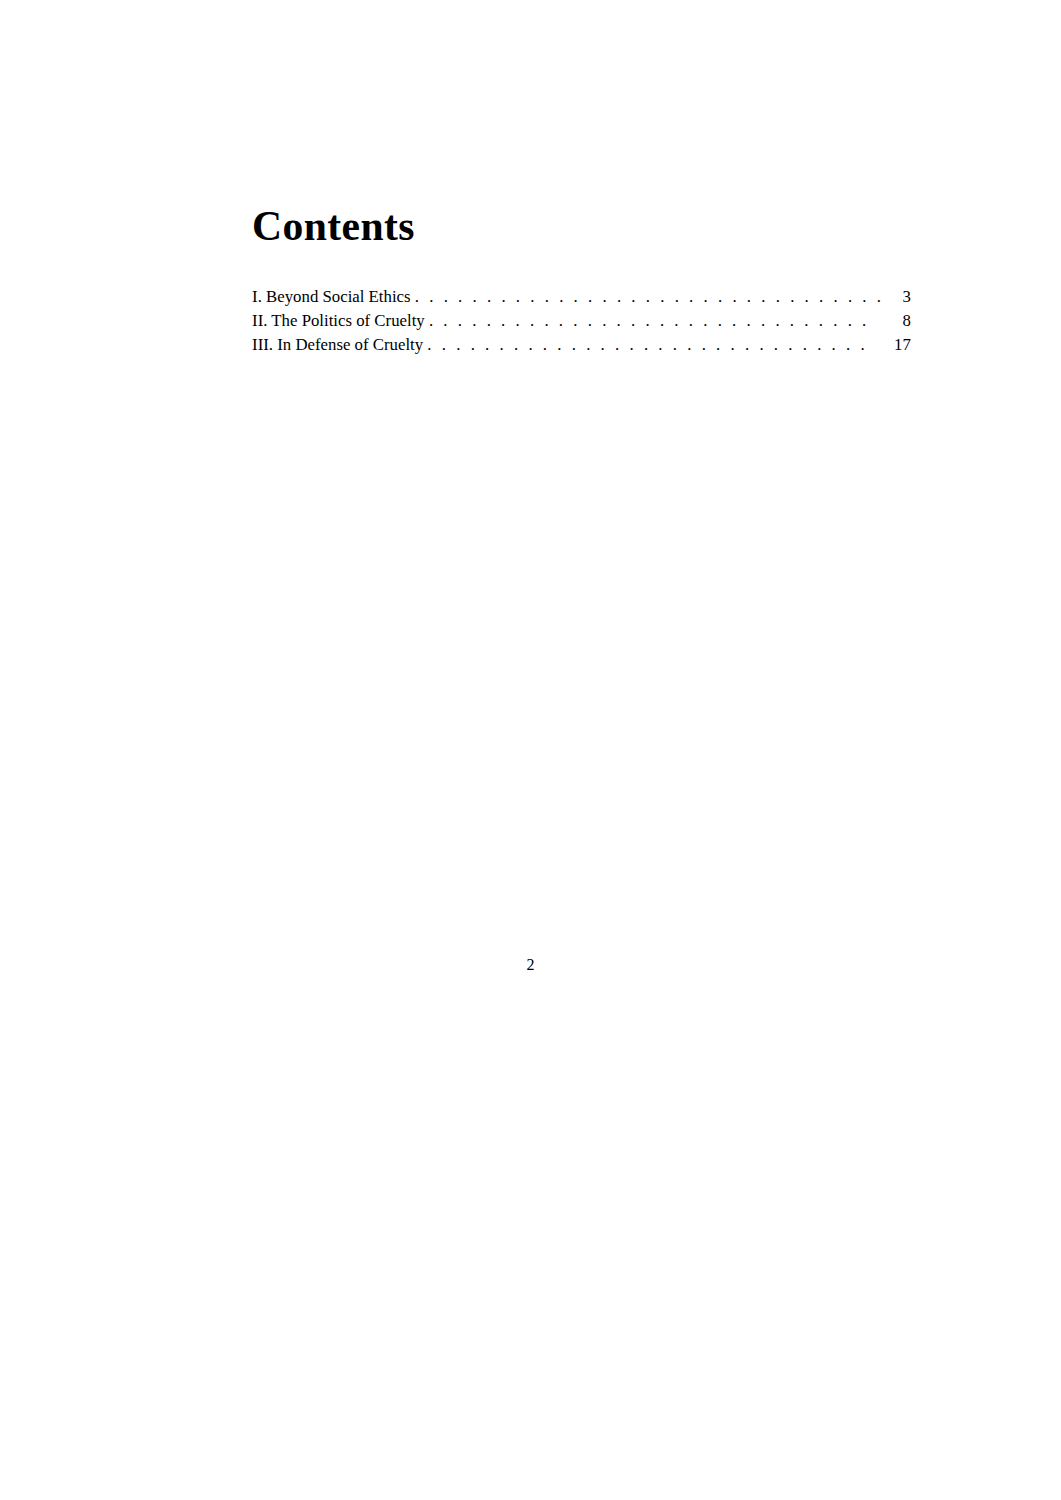Contents
| I. Beyond Social Ethics . . . . . . . . . . . . . . . . . . . . . . . . . . . . . . . . . | 3 |
| II. The Politics of Cruelty . . . . . . . . . . . . . . . . . . . . . . . . . . . . . . . | 8 |
| III. In Defense of Cruelty . . . . . . . . . . . . . . . . . . . . . . . . . . . . . . . | 17 |
2